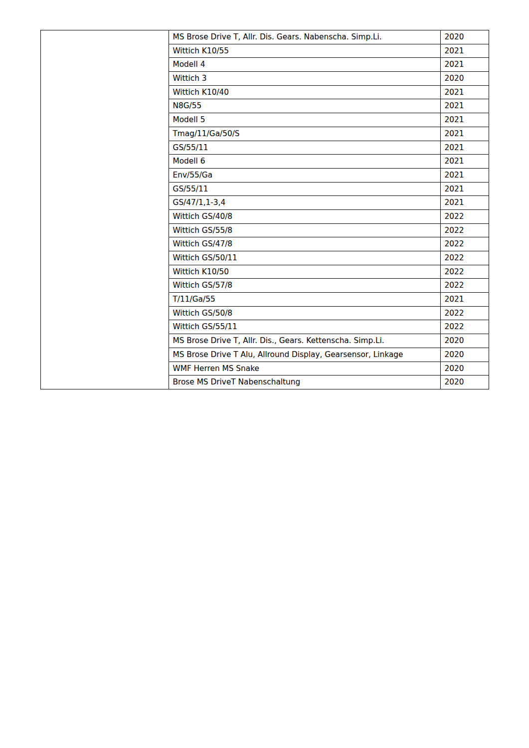| | MS Brose Drive T, Allr. Dis. Gears. Nabenscha. Simp.Li. | 2020 |
| Wittich K10/55 | 2021 |
| Modell 4 | 2021 |
| Wittich 3 | 2020 |
| Wittich K10/40 | 2021 |
| N8G/55 | 2021 |
| Modell 5 | 2021 |
| Tmag/11/Ga/50/S | 2021 |
| GS/55/11 | 2021 |
| Modell 6 | 2021 |
| Env/55/Ga | 2021 |
| GS/55/11 | 2021 |
| GS/47/1,1-3,4 | 2021 |
| Wittich GS/40/8 | 2022 |
| Wittich GS/55/8 | 2022 |
| Wittich GS/47/8 | 2022 |
| Wittich GS/50/11 | 2022 |
| Wittich K10/50 | 2022 |
| Wittich GS/57/8 | 2022 |
| T/11/Ga/55 | 2021 |
| Wittich GS/50/8 | 2022 |
| Wittich GS/55/11 | 2022 |
| MS Brose Drive T, Allr. Dis., Gears. Kettenscha. Simp.Li. | 2020 |
| MS Brose Drive T Alu, Allround Display, Gearsensor, Linkage | 2020 |
| WMF Herren MS Snake | 2020 |
| | Brose MS DriveT Nabenschaltung | 2020 |